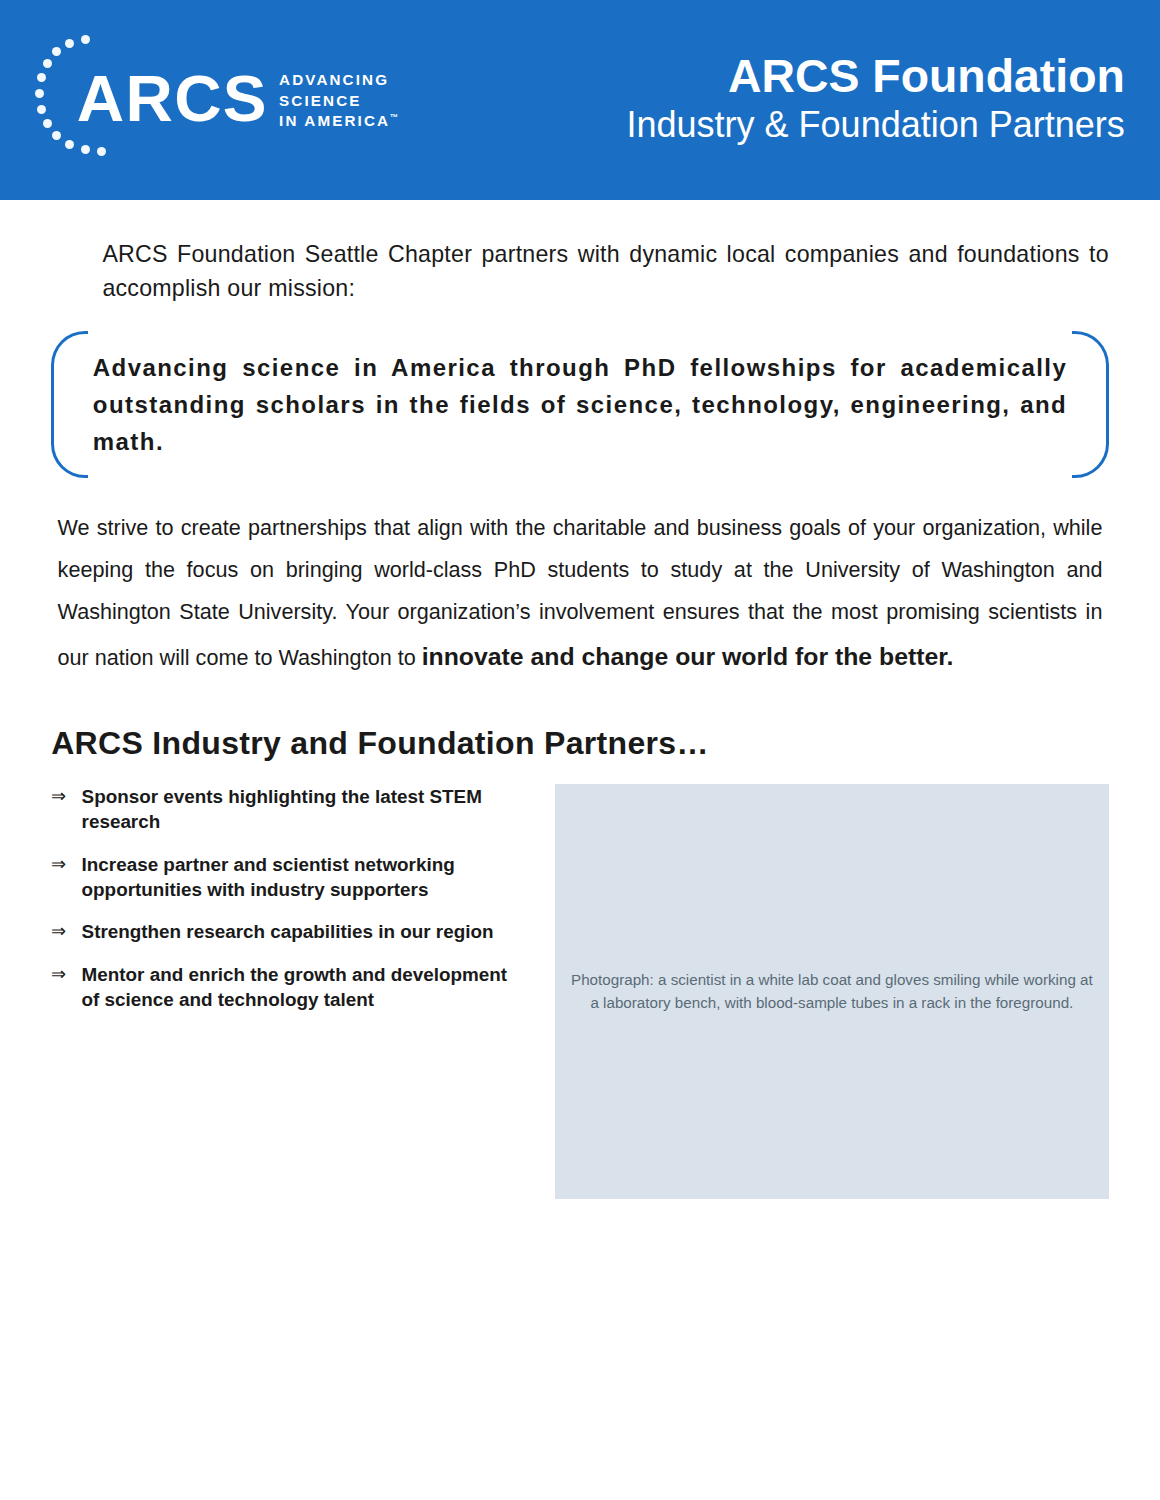ARCS Advancing
Science
in America™
ARCS Foundation
Industry & Foundation Partners
ARCS Foundation Seattle Chapter partners with dynamic local companies and foundations to accomplish our mission:
Advancing science in America through PhD fellowships for academically outstanding scholars in the fields of science, technology, engineering, and math.
We strive to create partnerships that align with the charitable and business goals of your organization, while keeping the focus on bringing world-class PhD students to study at the University of Washington and Washington State University. Your organization’s involvement ensures that the most promising scientists in our nation will come to Washington to innovate and change our world for the better.
ARCS Industry and Foundation Partners…
Sponsor events highlighting the latest STEM research
Increase partner and scientist networking opportunities with industry supporters
Strengthen research capabilities in our region
Mentor and enrich the growth and development of science and technology talent
Photograph: a scientist in a white lab coat and gloves smiling while working at a laboratory bench, with blood-sample tubes in a rack in the foreground.